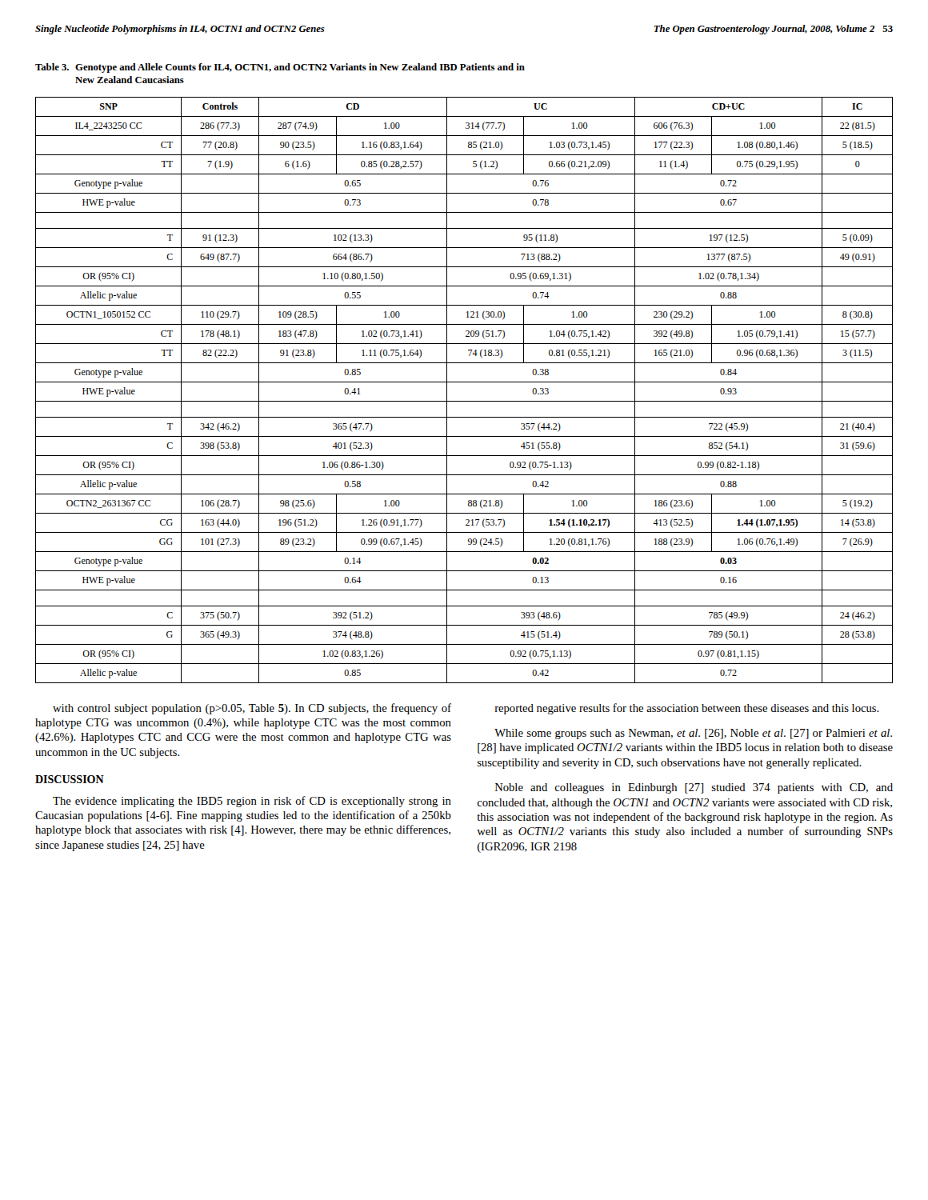Single Nucleotide Polymorphisms in IL4, OCTN1 and OCTN2 Genes
The Open Gastroenterology Journal, 2008, Volume 253
Table 3. Genotype and Allele Counts for IL4, OCTN1, and OCTN2 Variants in New Zealand IBD Patients and in New Zealand Caucasians
| SNP | Controls | CD | UC | CD+UC | IC |
| --- | --- | --- | --- | --- | --- |
| IL4_2243250 CC | 286 (77.3) | 287 (74.9) | 1.00 | 314 (77.7) | 1.00 | 606 (76.3) | 1.00 | 22 (81.5) |
| CT | 77 (20.8) | 90 (23.5) | 1.16 (0.83,1.64) | 85 (21.0) | 1.03 (0.73,1.45) | 177 (22.3) | 1.08 (0.80,1.46) | 5 (18.5) |
| TT | 7 (1.9) | 6 (1.6) | 0.85 (0.28,2.57) | 5 (1.2) | 0.66 (0.21,2.09) | 11 (1.4) | 0.75 (0.29,1.95) | 0 |
| Genotype p-value | | 0.65 | 0.76 | 0.72 | |
| HWE p-value | | 0.73 | 0.78 | 0.67 | |
| T | 91 (12.3) | 102 (13.3) | 95 (11.8) | 197 (12.5) | 5 (0.09) |
| C | 649 (87.7) | 664 (86.7) | 713 (88.2) | 1377 (87.5) | 49 (0.91) |
| OR (95% CI) | | 1.10 (0.80,1.50) | 0.95 (0.69,1.31) | 1.02 (0.78,1.34) | |
| Allelic p-value | | 0.55 | 0.74 | 0.88 | |
| OCTN1_1050152 CC | 110 (29.7) | 109 (28.5) | 1.00 | 121 (30.0) | 1.00 | 230 (29.2) | 1.00 | 8 (30.8) |
| CT | 178 (48.1) | 183 (47.8) | 1.02 (0.73,1.41) | 209 (51.7) | 1.04 (0.75,1.42) | 392 (49.8) | 1.05 (0.79,1.41) | 15 (57.7) |
| TT | 82 (22.2) | 91 (23.8) | 1.11 (0.75,1.64) | 74 (18.3) | 0.81 (0.55,1.21) | 165 (21.0) | 0.96 (0.68,1.36) | 3 (11.5) |
| Genotype p-value | | 0.85 | 0.38 | 0.84 | |
| HWE p-value | | 0.41 | 0.33 | 0.93 | |
| T | 342 (46.2) | 365 (47.7) | 357 (44.2) | 722 (45.9) | 21 (40.4) |
| C | 398 (53.8) | 401 (52.3) | 451 (55.8) | 852 (54.1) | 31 (59.6) |
| OR (95% CI) | | 1.06 (0.86-1.30) | 0.92 (0.75-1.13) | 0.99 (0.82-1.18) | |
| Allelic p-value | | 0.58 | 0.42 | 0.88 | |
| OCTN2_2631367 CC | 106 (28.7) | 98 (25.6) | 1.00 | 88 (21.8) | 1.00 | 186 (23.6) | 1.00 | 5 (19.2) |
| CG | 163 (44.0) | 196 (51.2) | 1.26 (0.91,1.77) | 217 (53.7) | 1.54 (1.10,2.17) | 413 (52.5) | 1.44 (1.07,1.95) | 14 (53.8) |
| GG | 101 (27.3) | 89 (23.2) | 0.99 (0.67,1.45) | 99 (24.5) | 1.20 (0.81,1.76) | 188 (23.9) | 1.06 (0.76,1.49) | 7 (26.9) |
| Genotype p-value | | 0.14 | 0.02 | 0.03 | |
| HWE p-value | | 0.64 | 0.13 | 0.16 | |
| C | 375 (50.7) | 392 (51.2) | 393 (48.6) | 785 (49.9) | 24 (46.2) |
| G | 365 (49.3) | 374 (48.8) | 415 (51.4) | 789 (50.1) | 28 (53.8) |
| OR (95% CI) | | 1.02 (0.83,1.26) | 0.92 (0.75,1.13) | 0.97 (0.81,1.15) | |
| Allelic p-value | | 0.85 | 0.42 | 0.72 | |
with control subject population (p>0.05, Table 5). In CD subjects, the frequency of haplotype CTG was uncommon (0.4%), while haplotype CTC was the most common (42.6%). Haplotypes CTC and CCG were the most common and haplotype CTG was uncommon in the UC subjects.
DISCUSSION
The evidence implicating the IBD5 region in risk of CD is exceptionally strong in Caucasian populations [4-6]. Fine mapping studies led to the identification of a 250kb haplotype block that associates with risk [4]. However, there may be ethnic differences, since Japanese studies [24, 25] have
reported negative results for the association between these diseases and this locus.
While some groups such as Newman, et al. [26], Noble et al. [27] or Palmieri et al. [28] have implicated OCTN1/2 variants within the IBD5 locus in relation both to disease susceptibility and severity in CD, such observations have not generally replicated.
Noble and colleagues in Edinburgh [27] studied 374 patients with CD, and concluded that, although the OCTN1 and OCTN2 variants were associated with CD risk, this association was not independent of the background risk haplotype in the region. As well as OCTN1/2 variants this study also included a number of surrounding SNPs (IGR2096, IGR 2198